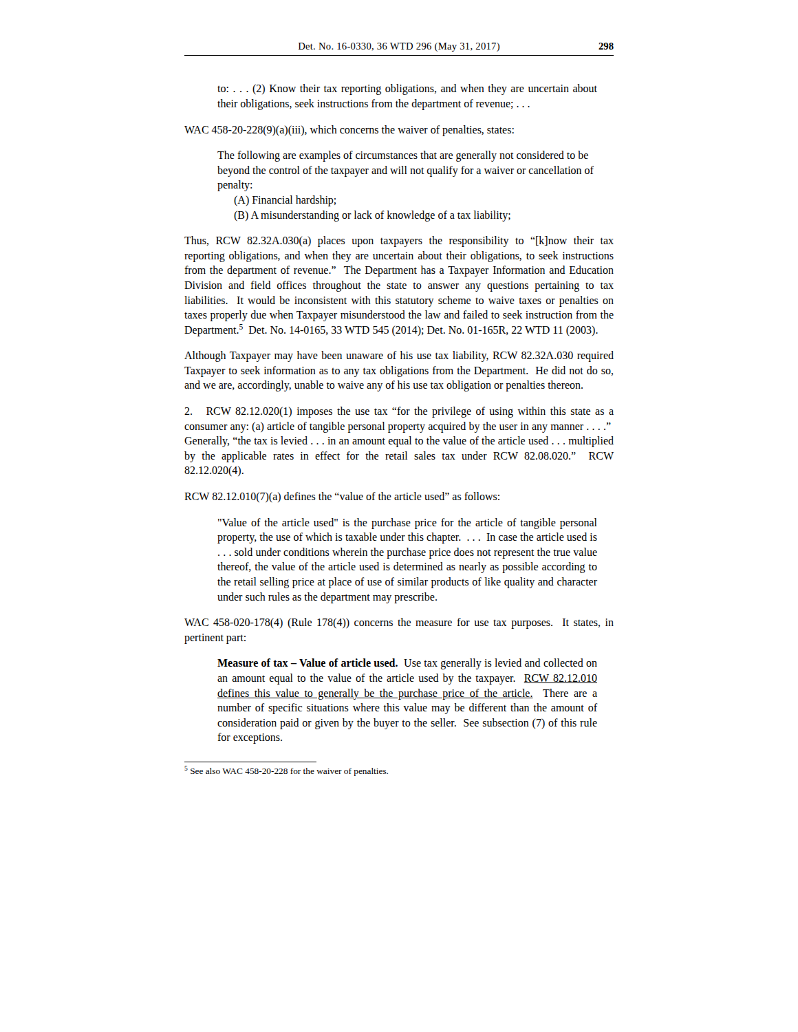Det. No. 16-0330, 36 WTD 296 (May 31, 2017) 298
to: . . . (2) Know their tax reporting obligations, and when they are uncertain about their obligations, seek instructions from the department of revenue; . . .
WAC 458-20-228(9)(a)(iii), which concerns the waiver of penalties, states:
The following are examples of circumstances that are generally not considered to be beyond the control of the taxpayer and will not qualify for a waiver or cancellation of penalty:
(A) Financial hardship;
(B) A misunderstanding or lack of knowledge of a tax liability;
Thus, RCW 82.32A.030(a) places upon taxpayers the responsibility to “[k]now their tax reporting obligations, and when they are uncertain about their obligations, to seek instructions from the department of revenue.” The Department has a Taxpayer Information and Education Division and field offices throughout the state to answer any questions pertaining to tax liabilities. It would be inconsistent with this statutory scheme to waive taxes or penalties on taxes properly due when Taxpayer misunderstood the law and failed to seek instruction from the Department.5 Det. No. 14-0165, 33 WTD 545 (2014); Det. No. 01-165R, 22 WTD 11 (2003).
Although Taxpayer may have been unaware of his use tax liability, RCW 82.32A.030 required Taxpayer to seek information as to any tax obligations from the Department. He did not do so, and we are, accordingly, unable to waive any of his use tax obligation or penalties thereon.
2. RCW 82.12.020(1) imposes the use tax “for the privilege of using within this state as a consumer any: (a) article of tangible personal property acquired by the user in any manner . . . .” Generally, “the tax is levied . . . in an amount equal to the value of the article used . . . multiplied by the applicable rates in effect for the retail sales tax under RCW 82.08.020.” RCW 82.12.020(4).
RCW 82.12.010(7)(a) defines the “value of the article used” as follows:
"Value of the article used" is the purchase price for the article of tangible personal property, the use of which is taxable under this chapter. . . . In case the article used is . . . sold under conditions wherein the purchase price does not represent the true value thereof, the value of the article used is determined as nearly as possible according to the retail selling price at place of use of similar products of like quality and character under such rules as the department may prescribe.
WAC 458-020-178(4) (Rule 178(4)) concerns the measure for use tax purposes. It states, in pertinent part:
Measure of tax – Value of article used. Use tax generally is levied and collected on an amount equal to the value of the article used by the taxpayer. RCW 82.12.010 defines this value to generally be the purchase price of the article. There are a number of specific situations where this value may be different than the amount of consideration paid or given by the buyer to the seller. See subsection (7) of this rule for exceptions.
5 See also WAC 458-20-228 for the waiver of penalties.